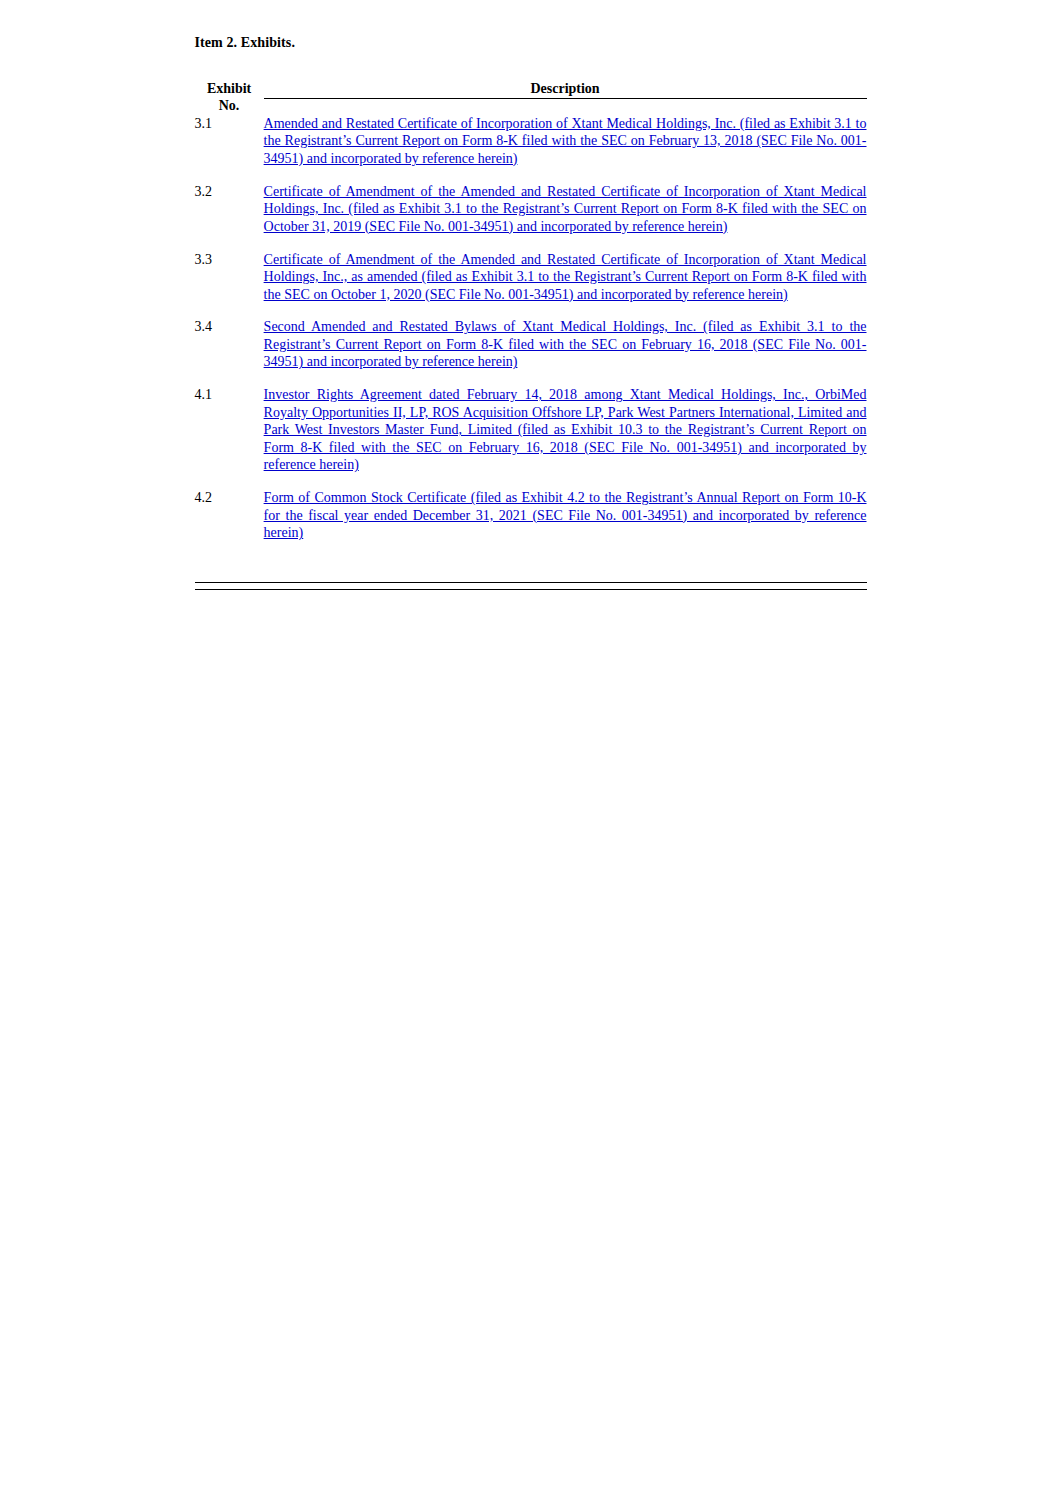Item 2. Exhibits.
| Exhibit No. | Description |
| --- | --- |
| 3.1 | Amended and Restated Certificate of Incorporation of Xtant Medical Holdings, Inc. (filed as Exhibit 3.1 to the Registrant’s Current Report on Form 8-K filed with the SEC on February 13, 2018 (SEC File No. 001-34951) and incorporated by reference herein) |
| 3.2 | Certificate of Amendment of the Amended and Restated Certificate of Incorporation of Xtant Medical Holdings, Inc. (filed as Exhibit 3.1 to the Registrant’s Current Report on Form 8-K filed with the SEC on October 31, 2019 (SEC File No. 001-34951) and incorporated by reference herein) |
| 3.3 | Certificate of Amendment of the Amended and Restated Certificate of Incorporation of Xtant Medical Holdings, Inc., as amended (filed as Exhibit 3.1 to the Registrant’s Current Report on Form 8-K filed with the SEC on October 1, 2020 (SEC File No. 001-34951) and incorporated by reference herein) |
| 3.4 | Second Amended and Restated Bylaws of Xtant Medical Holdings, Inc. (filed as Exhibit 3.1 to the Registrant’s Current Report on Form 8-K filed with the SEC on February 16, 2018 (SEC File No. 001-34951) and incorporated by reference herein) |
| 4.1 | Investor Rights Agreement dated February 14, 2018 among Xtant Medical Holdings, Inc., OrbiMed Royalty Opportunities II, LP, ROS Acquisition Offshore LP, Park West Partners International, Limited and Park West Investors Master Fund, Limited (filed as Exhibit 10.3 to the Registrant’s Current Report on Form 8-K filed with the SEC on February 16, 2018 (SEC File No. 001-34951) and incorporated by reference herein) |
| 4.2 | Form of Common Stock Certificate (filed as Exhibit 4.2 to the Registrant’s Annual Report on Form 10-K for the fiscal year ended December 31, 2021 (SEC File No. 001-34951) and incorporated by reference herein) |